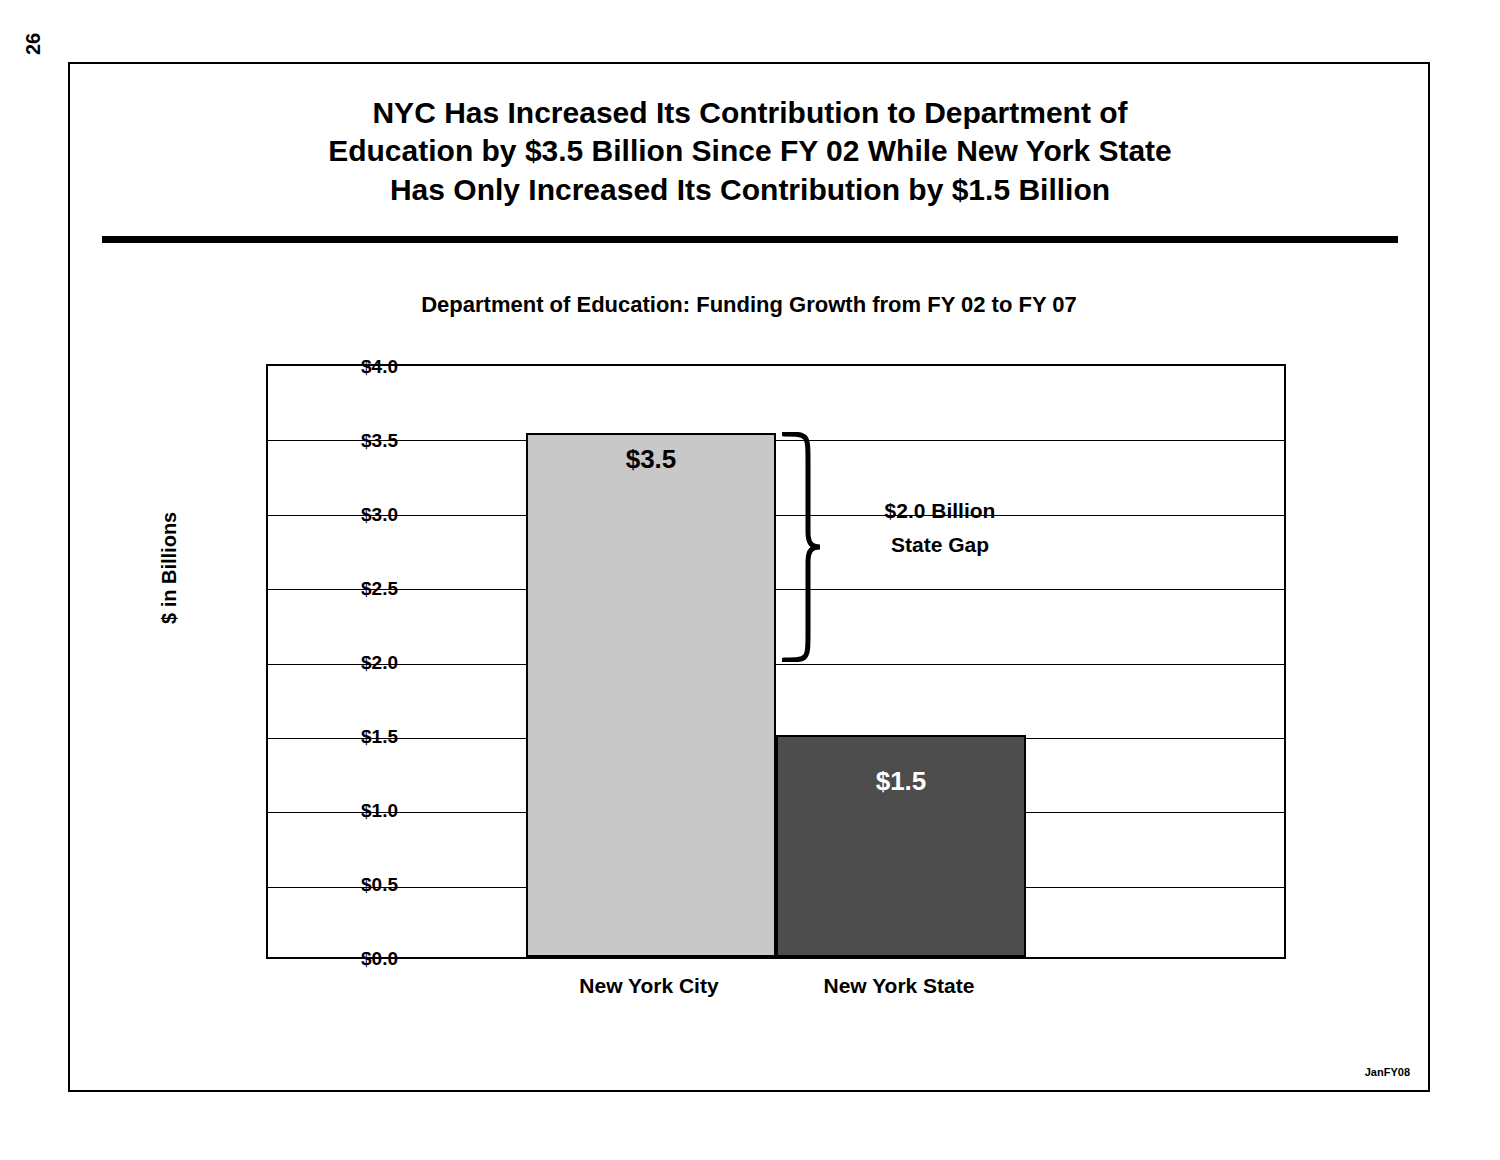26
NYC Has Increased Its Contribution to Department of
Education by $3.5 Billion Since FY 02 While New York State
Has Only Increased Its Contribution by $1.5 Billion
Department of Education: Funding Growth from FY 02 to FY 07
$ in Billions
$4.0
$3.5
$3.0
$2.5
$2.0
$1.5
$1.0
$0.5
$0.0
$3.5
$1.5
$2.0 Billion
State Gap
New York City
New York State
JanFY08